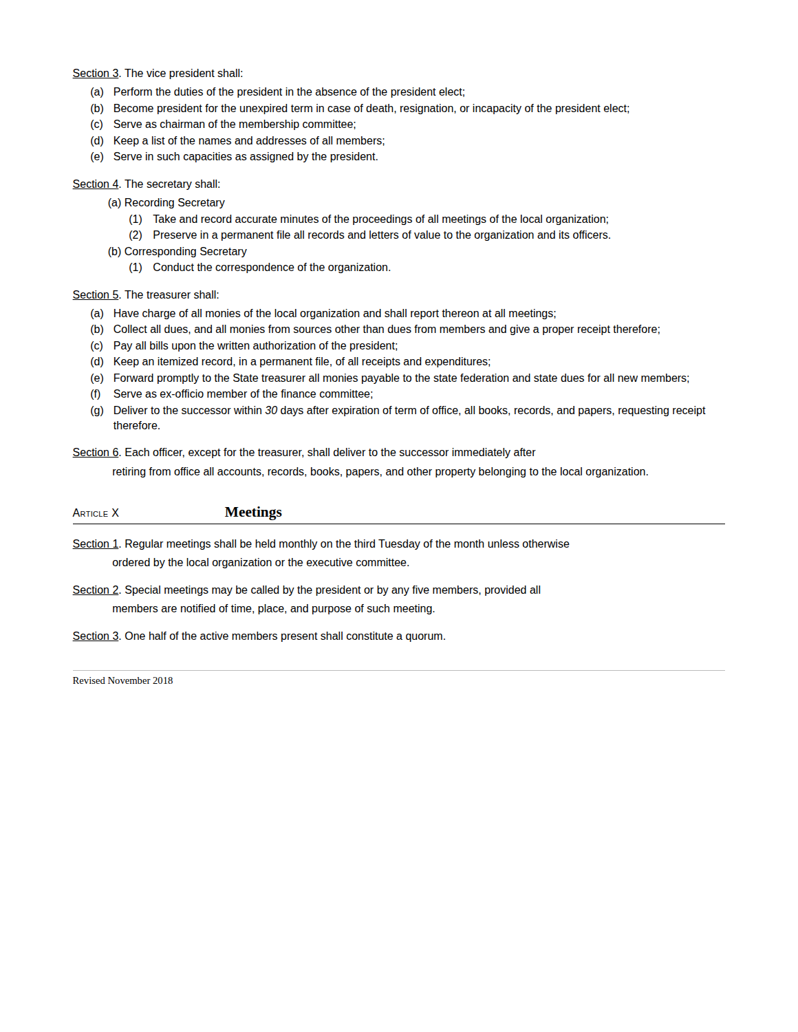Section 3. The vice president shall:
(a) Perform the duties of the president in the absence of the president elect;
(b) Become president for the unexpired term in case of death, resignation, or incapacity of the president elect;
(c) Serve as chairman of the membership committee;
(d) Keep a list of the names and addresses of all members;
(e) Serve in such capacities as assigned by the president.
Section 4. The secretary shall:
(a) Recording Secretary
(1) Take and record accurate minutes of the proceedings of all meetings of the local organization;
(2) Preserve in a permanent file all records and letters of value to the organization and its officers.
(b) Corresponding Secretary
(1) Conduct the correspondence of the organization.
Section 5. The treasurer shall:
(a) Have charge of all monies of the local organization and shall report thereon at all meetings;
(b) Collect all dues, and all monies from sources other than dues from members and give a proper receipt therefore;
(c) Pay all bills upon the written authorization of the president;
(d) Keep an itemized record, in a permanent file, of all receipts and expenditures;
(e) Forward promptly to the State treasurer all monies payable to the state federation and state dues for all new members;
(f) Serve as ex-officio member of the finance committee;
(g) Deliver to the successor within 30 days after expiration of term of office, all books, records, and papers, requesting receipt therefore.
Section 6. Each officer, except for the treasurer, shall deliver to the successor immediately after
retiring from office all accounts, records, books, papers, and other property belonging to the local organization.
Article X Meetings
Section 1. Regular meetings shall be held monthly on the third Tuesday of the month unless otherwise
ordered by the local organization or the executive committee.
Section 2. Special meetings may be called by the president or by any five members, provided all
members are notified of time, place, and purpose of such meeting.
Section 3. One half of the active members present shall constitute a quorum.
Revised November 2018